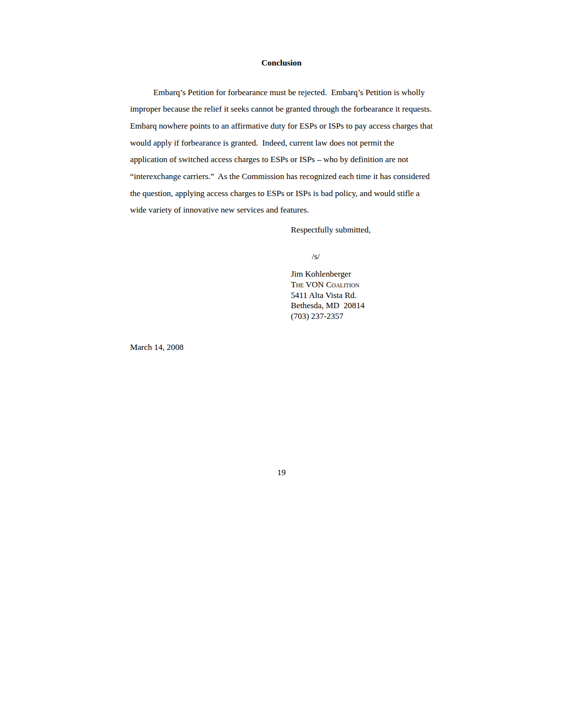Conclusion
Embarq’s Petition for forbearance must be rejected. Embarq’s Petition is wholly improper because the relief it seeks cannot be granted through the forbearance it requests. Embarq nowhere points to an affirmative duty for ESPs or ISPs to pay access charges that would apply if forbearance is granted. Indeed, current law does not permit the application of switched access charges to ESPs or ISPs – who by definition are not “interexchange carriers.” As the Commission has recognized each time it has considered the question, applying access charges to ESPs or ISPs is bad policy, and would stifle a wide variety of innovative new services and features.
Respectfully submitted,
/s/
Jim Kohlenberger
The VON Coalition
5411 Alta Vista Rd.
Bethesda, MD 20814
(703) 237-2357
March 14, 2008
19